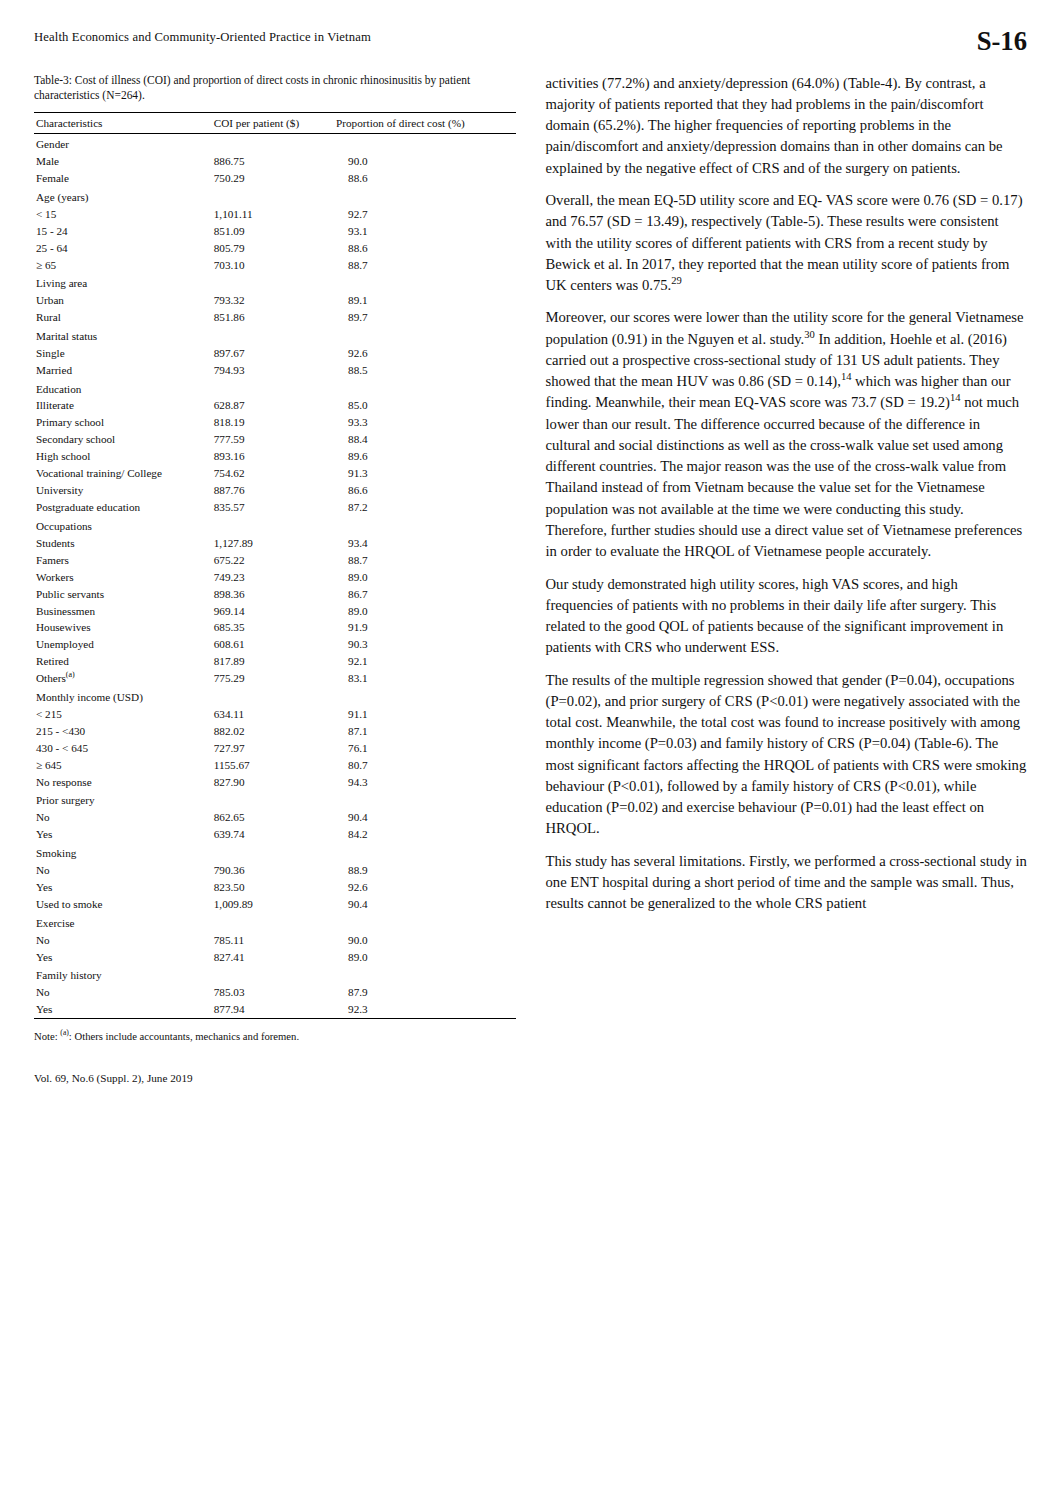Health Economics and Community-Oriented Practice in Vietnam
S-16
Table-3: Cost of illness (COI) and proportion of direct costs in chronic rhinosinusitis by patient characteristics (N=264).
| Characteristics | COI per patient ($) | Proportion of direct cost (%) |
| --- | --- | --- |
| Gender | | |
| Male | 886.75 | 90.0 |
| Female | 750.29 | 88.6 |
| Age (years) | | |
| < 15 | 1,101.11 | 92.7 |
| 15 - 24 | 851.09 | 93.1 |
| 25 - 64 | 805.79 | 88.6 |
| ≥ 65 | 703.10 | 88.7 |
| Living area | | |
| Urban | 793.32 | 89.1 |
| Rural | 851.86 | 89.7 |
| Marital status | | |
| Single | 897.67 | 92.6 |
| Married | 794.93 | 88.5 |
| Education | | |
| Illiterate | 628.87 | 85.0 |
| Primary school | 818.19 | 93.3 |
| Secondary school | 777.59 | 88.4 |
| High school | 893.16 | 89.6 |
| Vocational training/ College | 754.62 | 91.3 |
| University | 887.76 | 86.6 |
| Postgraduate education | 835.57 | 87.2 |
| Occupations | | |
| Students | 1,127.89 | 93.4 |
| Famers | 675.22 | 88.7 |
| Workers | 749.23 | 89.0 |
| Public servants | 898.36 | 86.7 |
| Businessmen | 969.14 | 89.0 |
| Housewives | 685.35 | 91.9 |
| Unemployed | 608.61 | 90.3 |
| Retired | 817.89 | 92.1 |
| Others (a) | 775.29 | 83.1 |
| Monthly income (USD) | | |
| < 215 | 634.11 | 91.1 |
| 215 - <430 | 882.02 | 87.1 |
| 430 - < 645 | 727.97 | 76.1 |
| ≥ 645 | 1155.67 | 80.7 |
| No response | 827.90 | 94.3 |
| Prior surgery | | |
| No | 862.65 | 90.4 |
| Yes | 639.74 | 84.2 |
| Smoking | | |
| No | 790.36 | 88.9 |
| Yes | 823.50 | 92.6 |
| Used to smoke | 1,009.89 | 90.4 |
| Exercise | | |
| No | 785.11 | 90.0 |
| Yes | 827.41 | 89.0 |
| Family history | | |
| No | 785.03 | 87.9 |
| Yes | 877.94 | 92.3 |
Note: (a): Others include accountants, mechanics and foremen.
Vol. 69, No.6 (Suppl. 2), June 2019
activities (77.2%) and anxiety/depression (64.0%) (Table-4). By contrast, a majority of patients reported that they had problems in the pain/discomfort domain (65.2%). The higher frequencies of reporting problems in the pain/discomfort and anxiety/depression domains than in other domains can be explained by the negative effect of CRS and of the surgery on patients.
Overall, the mean EQ-5D utility score and EQ- VAS score were 0.76 (SD = 0.17) and 76.57 (SD = 13.49), respectively (Table-5). These results were consistent with the utility scores of different patients with CRS from a recent study by Bewick et al. In 2017, they reported that the mean utility score of patients from UK centers was 0.75.29
Moreover, our scores were lower than the utility score for the general Vietnamese population (0.91) in the Nguyen et al. study.30 In addition, Hoehle et al. (2016) carried out a prospective cross-sectional study of 131 US adult patients. They showed that the mean HUV was 0.86 (SD = 0.14),14 which was higher than our finding. Meanwhile, their mean EQ-VAS score was 73.7 (SD = 19.2)14 not much lower than our result. The difference occurred because of the difference in cultural and social distinctions as well as the cross-walk value set used among different countries. The major reason was the use of the cross-walk value from Thailand instead of from Vietnam because the value set for the Vietnamese population was not available at the time we were conducting this study. Therefore, further studies should use a direct value set of Vietnamese preferences in order to evaluate the HRQOL of Vietnamese people accurately.
Our study demonstrated high utility scores, high VAS scores, and high frequencies of patients with no problems in their daily life after surgery. This related to the good QOL of patients because of the significant improvement in patients with CRS who underwent ESS.
The results of the multiple regression showed that gender (P=0.04), occupations (P=0.02), and prior surgery of CRS (P<0.01) were negatively associated with the total cost. Meanwhile, the total cost was found to increase positively with among monthly income (P=0.03) and family history of CRS (P=0.04) (Table-6). The most significant factors affecting the HRQOL of patients with CRS were smoking behaviour (P<0.01), followed by a family history of CRS (P<0.01), while education (P=0.02) and exercise behaviour (P=0.01) had the least effect on HRQOL.
This study has several limitations. Firstly, we performed a cross-sectional study in one ENT hospital during a short period of time and the sample was small. Thus, results cannot be generalized to the whole CRS patient